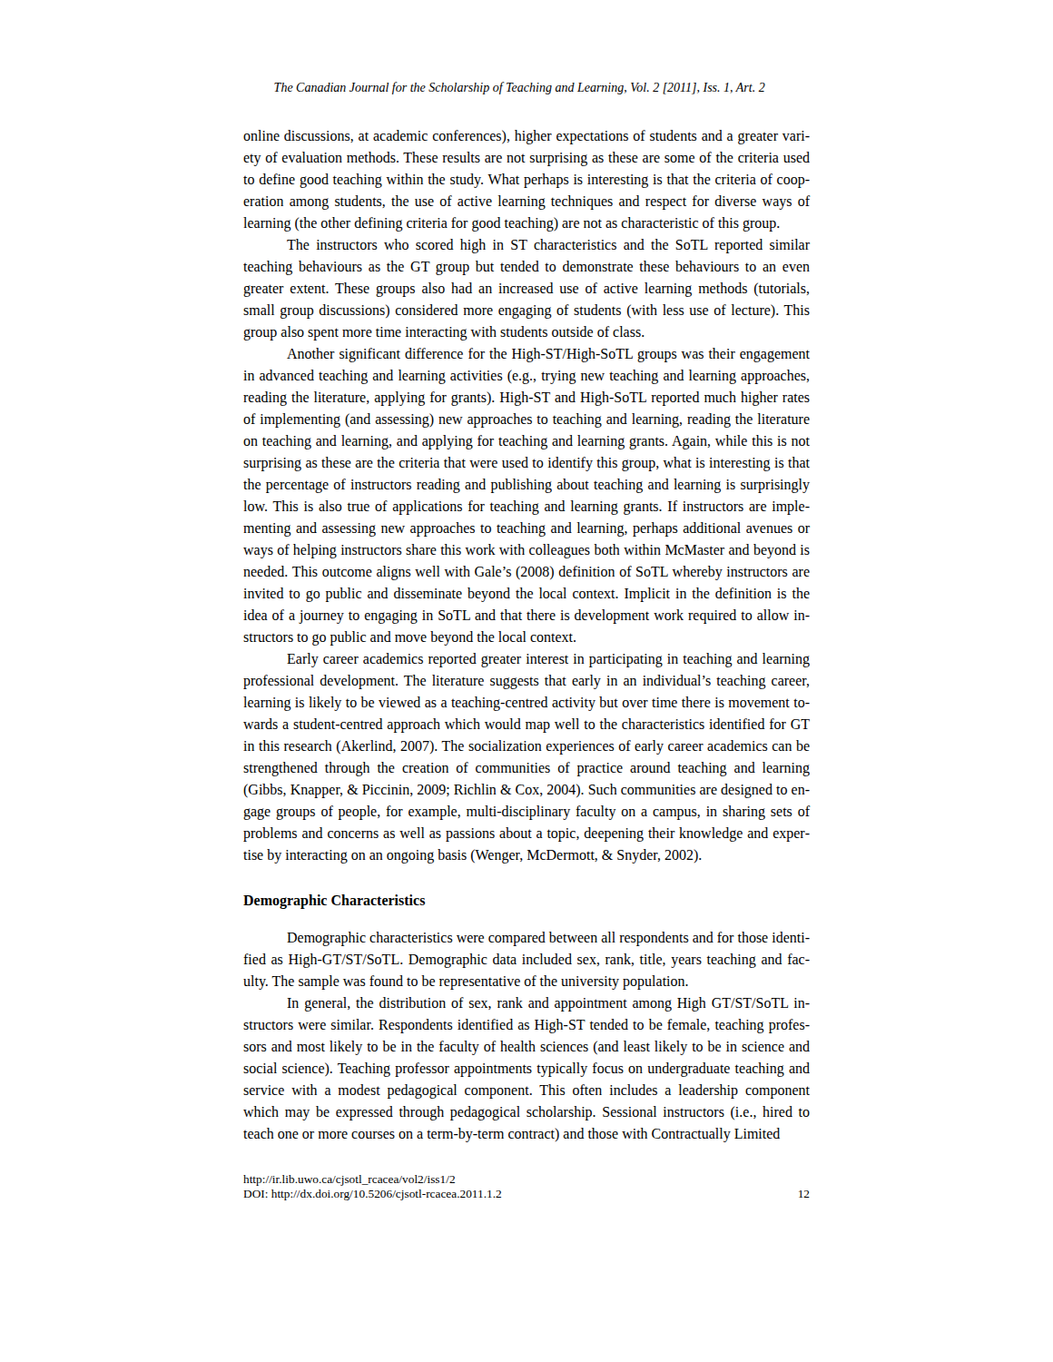The Canadian Journal for the Scholarship of Teaching and Learning, Vol. 2 [2011], Iss. 1, Art. 2
online discussions, at academic conferences), higher expectations of students and a greater variety of evaluation methods. These results are not surprising as these are some of the criteria used to define good teaching within the study. What perhaps is interesting is that the criteria of cooperation among students, the use of active learning techniques and respect for diverse ways of learning (the other defining criteria for good teaching) are not as characteristic of this group.
The instructors who scored high in ST characteristics and the SoTL reported similar teaching behaviours as the GT group but tended to demonstrate these behaviours to an even greater extent. These groups also had an increased use of active learning methods (tutorials, small group discussions) considered more engaging of students (with less use of lecture). This group also spent more time interacting with students outside of class.
Another significant difference for the High-ST/High-SoTL groups was their engagement in advanced teaching and learning activities (e.g., trying new teaching and learning approaches, reading the literature, applying for grants). High-ST and High-SoTL reported much higher rates of implementing (and assessing) new approaches to teaching and learning, reading the literature on teaching and learning, and applying for teaching and learning grants. Again, while this is not surprising as these are the criteria that were used to identify this group, what is interesting is that the percentage of instructors reading and publishing about teaching and learning is surprisingly low. This is also true of applications for teaching and learning grants. If instructors are implementing and assessing new approaches to teaching and learning, perhaps additional avenues or ways of helping instructors share this work with colleagues both within McMaster and beyond is needed. This outcome aligns well with Gale’s (2008) definition of SoTL whereby instructors are invited to go public and disseminate beyond the local context. Implicit in the definition is the idea of a journey to engaging in SoTL and that there is development work required to allow instructors to go public and move beyond the local context.
Early career academics reported greater interest in participating in teaching and learning professional development. The literature suggests that early in an individual’s teaching career, learning is likely to be viewed as a teaching-centred activity but over time there is movement towards a student-centred approach which would map well to the characteristics identified for GT in this research (Akerlind, 2007). The socialization experiences of early career academics can be strengthened through the creation of communities of practice around teaching and learning (Gibbs, Knapper, & Piccinin, 2009; Richlin & Cox, 2004). Such communities are designed to engage groups of people, for example, multi-disciplinary faculty on a campus, in sharing sets of problems and concerns as well as passions about a topic, deepening their knowledge and expertise by interacting on an ongoing basis (Wenger, McDermott, & Snyder, 2002).
Demographic Characteristics
Demographic characteristics were compared between all respondents and for those identified as High-GT/ST/SoTL. Demographic data included sex, rank, title, years teaching and faculty. The sample was found to be representative of the university population.
In general, the distribution of sex, rank and appointment among High GT/ST/SoTL instructors were similar. Respondents identified as High-ST tended to be female, teaching professors and most likely to be in the faculty of health sciences (and least likely to be in science and social science). Teaching professor appointments typically focus on undergraduate teaching and service with a modest pedagogical component. This often includes a leadership component which may be expressed through pedagogical scholarship. Sessional instructors (i.e., hired to teach one or more courses on a term-by-term contract) and those with Contractually Limited
http://ir.lib.uwo.ca/cjsotl_rcacea/vol2/iss1/2
DOI: http://dx.doi.org/10.5206/cjsotl-rcacea.2011.1.2
12